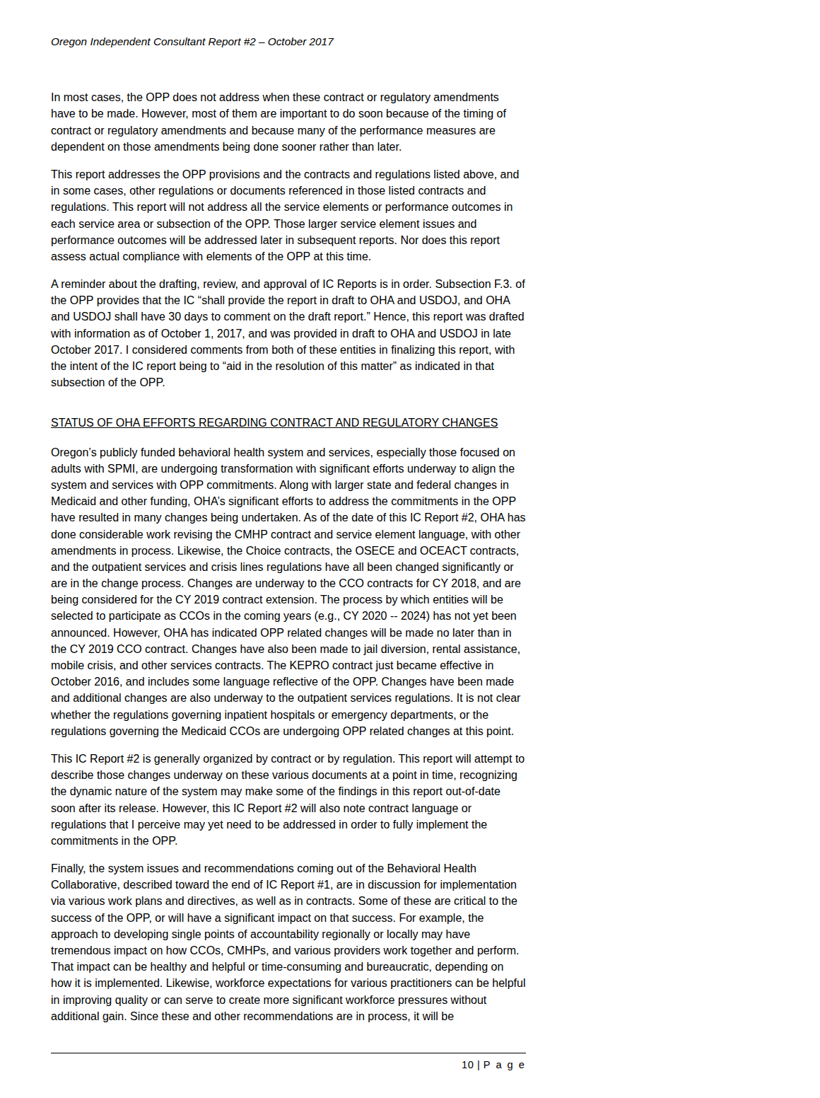Oregon Independent Consultant Report #2 – October 2017
In most cases, the OPP does not address when these contract or regulatory amendments have to be made. However, most of them are important to do soon because of the timing of contract or regulatory amendments and because many of the performance measures are dependent on those amendments being done sooner rather than later.
This report addresses the OPP provisions and the contracts and regulations listed above, and in some cases, other regulations or documents referenced in those listed contracts and regulations. This report will not address all the service elements or performance outcomes in each service area or subsection of the OPP. Those larger service element issues and performance outcomes will be addressed later in subsequent reports. Nor does this report assess actual compliance with elements of the OPP at this time.
A reminder about the drafting, review, and approval of IC Reports is in order. Subsection F.3. of the OPP provides that the IC “shall provide the report in draft to OHA and USDOJ, and OHA and USDOJ shall have 30 days to comment on the draft report.” Hence, this report was drafted with information as of October 1, 2017, and was provided in draft to OHA and USDOJ in late October 2017. I considered comments from both of these entities in finalizing this report, with the intent of the IC report being to “aid in the resolution of this matter” as indicated in that subsection of the OPP.
STATUS OF OHA EFFORTS REGARDING CONTRACT AND REGULATORY CHANGES
Oregon’s publicly funded behavioral health system and services, especially those focused on adults with SPMI, are undergoing transformation with significant efforts underway to align the system and services with OPP commitments. Along with larger state and federal changes in Medicaid and other funding, OHA’s significant efforts to address the commitments in the OPP have resulted in many changes being undertaken. As of the date of this IC Report #2, OHA has done considerable work revising the CMHP contract and service element language, with other amendments in process. Likewise, the Choice contracts, the OSECE and OCEACT contracts, and the outpatient services and crisis lines regulations have all been changed significantly or are in the change process. Changes are underway to the CCO contracts for CY 2018, and are being considered for the CY 2019 contract extension. The process by which entities will be selected to participate as CCOs in the coming years (e.g., CY 2020 -- 2024) has not yet been announced. However, OHA has indicated OPP related changes will be made no later than in the CY 2019 CCO contract. Changes have also been made to jail diversion, rental assistance, mobile crisis, and other services contracts. The KEPRO contract just became effective in October 2016, and includes some language reflective of the OPP. Changes have been made and additional changes are also underway to the outpatient services regulations. It is not clear whether the regulations governing inpatient hospitals or emergency departments, or the regulations governing the Medicaid CCOs are undergoing OPP related changes at this point.
This IC Report #2 is generally organized by contract or by regulation. This report will attempt to describe those changes underway on these various documents at a point in time, recognizing the dynamic nature of the system may make some of the findings in this report out-of-date soon after its release. However, this IC Report #2 will also note contract language or regulations that I perceive may yet need to be addressed in order to fully implement the commitments in the OPP.
Finally, the system issues and recommendations coming out of the Behavioral Health Collaborative, described toward the end of IC Report #1, are in discussion for implementation via various work plans and directives, as well as in contracts. Some of these are critical to the success of the OPP, or will have a significant impact on that success. For example, the approach to developing single points of accountability regionally or locally may have tremendous impact on how CCOs, CMHPs, and various providers work together and perform. That impact can be healthy and helpful or time-consuming and bureaucratic, depending on how it is implemented. Likewise, workforce expectations for various practitioners can be helpful in improving quality or can serve to create more significant workforce pressures without additional gain. Since these and other recommendations are in process, it will be
10 | P a g e